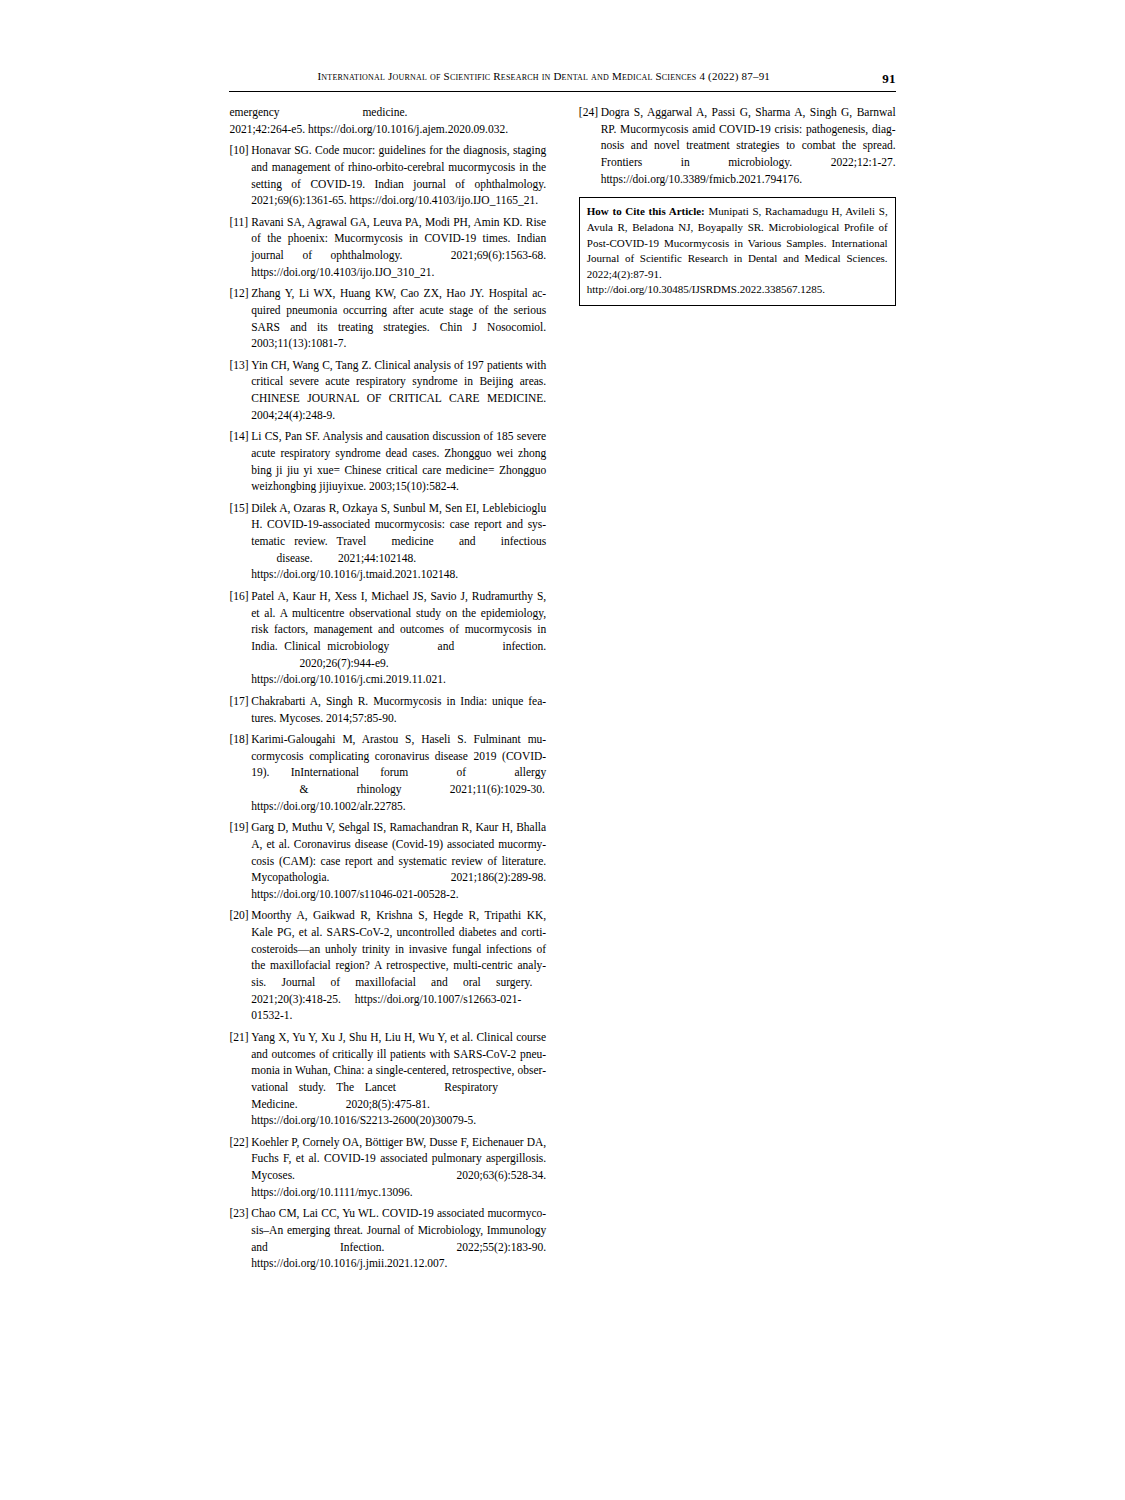International Journal of Scientific Research in Dental and Medical Sciences 4 (2022) 87–91
91
emergency medicine. 2021;42:264-e5. https://doi.org/10.1016/j.ajem.2020.09.032.
[10] Honavar SG. Code mucor: guidelines for the diagnosis, staging and management of rhino-orbito-cerebral mucormycosis in the setting of COVID-19. Indian journal of ophthalmology. 2021;69(6):1361-65. https://doi.org/10.4103/ijo.IJO_1165_21.
[11] Ravani SA, Agrawal GA, Leuva PA, Modi PH, Amin KD. Rise of the phoenix: Mucormycosis in COVID-19 times. Indian journal of ophthalmology. 2021;69(6):1563-68. https://doi.org/10.4103/ijo.IJO_310_21.
[12] Zhang Y, Li WX, Huang KW, Cao ZX, Hao JY. Hospital acquired pneumonia occurring after acute stage of the serious SARS and its treating strategies. Chin J Nosocomiol. 2003;11(13):1081-7.
[13] Yin CH, Wang C, Tang Z. Clinical analysis of 197 patients with critical severe acute respiratory syndrome in Beijing areas. CHINESE JOURNAL OF CRITICAL CARE MEDICINE. 2004;24(4):248-9.
[14] Li CS, Pan SF. Analysis and causation discussion of 185 severe acute respiratory syndrome dead cases. Zhongguo wei zhong bing ji jiu yi xue= Chinese critical care medicine= Zhongguo weizhongbing jijiuyixue. 2003;15(10):582-4.
[15] Dilek A, Ozaras R, Ozkaya S, Sunbul M, Sen EI, Leblebicioglu H. COVID-19-associated mucormycosis: case report and systematic review. Travel medicine and infectious disease. 2021;44:102148. https://doi.org/10.1016/j.tmaid.2021.102148.
[16] Patel A, Kaur H, Xess I, Michael JS, Savio J, Rudramurthy S, et al. A multicentre observational study on the epidemiology, risk factors, management and outcomes of mucormycosis in India. Clinical microbiology and infection. 2020;26(7):944-e9. https://doi.org/10.1016/j.cmi.2019.11.021.
[17] Chakrabarti A, Singh R. Mucormycosis in India: unique features. Mycoses. 2014;57:85-90.
[18] Karimi-Galougahi M, Arastou S, Haseli S. Fulminant mucormycosis complicating coronavirus disease 2019 (COVID-19). InInternational forum of allergy & rhinology 2021;11(6):1029-30. https://doi.org/10.1002/alr.22785.
[19] Garg D, Muthu V, Sehgal IS, Ramachandran R, Kaur H, Bhalla A, et al. Coronavirus disease (Covid-19) associated mucormycosis (CAM): case report and systematic review of literature. Mycopathologia. 2021;186(2):289-98. https://doi.org/10.1007/s11046-021-00528-2.
[20] Moorthy A, Gaikwad R, Krishna S, Hegde R, Tripathi KK, Kale PG, et al. SARS-CoV-2, uncontrolled diabetes and corticosteroids—an unholy trinity in invasive fungal infections of the maxillofacial region? A retrospective, multi-centric analysis. Journal of maxillofacial and oral surgery. 2021;20(3):418-25. https://doi.org/10.1007/s12663-021-01532-1.
[21] Yang X, Yu Y, Xu J, Shu H, Liu H, Wu Y, et al. Clinical course and outcomes of critically ill patients with SARS-CoV-2 pneumonia in Wuhan, China: a single-centered, retrospective, observational study. The Lancet Respiratory Medicine. 2020;8(5):475-81. https://doi.org/10.1016/S2213-2600(20)30079-5.
[22] Koehler P, Cornely OA, Böttiger BW, Dusse F, Eichenauer DA, Fuchs F, et al. COVID-19 associated pulmonary aspergillosis. Mycoses. 2020;63(6):528-34. https://doi.org/10.1111/myc.13096.
[23] Chao CM, Lai CC, Yu WL. COVID-19 associated mucormycosis–An emerging threat. Journal of Microbiology, Immunology and Infection. 2022;55(2):183-90. https://doi.org/10.1016/j.jmii.2021.12.007.
[24] Dogra S, Aggarwal A, Passi G, Sharma A, Singh G, Barnwal RP. Mucormycosis amid COVID-19 crisis: pathogenesis, diagnosis and novel treatment strategies to combat the spread. Frontiers in microbiology. 2022;12:1-27. https://doi.org/10.3389/fmicb.2021.794176.
How to Cite this Article: Munipati S, Rachamadugu H, Avileli S, Avula R, Beladona NJ, Boyapally SR. Microbiological Profile of Post-COVID-19 Mucormycosis in Various Samples. International Journal of Scientific Research in Dental and Medical Sciences. 2022;4(2):87-91. http://doi.org/10.30485/IJSRDMS.2022.338567.1285.